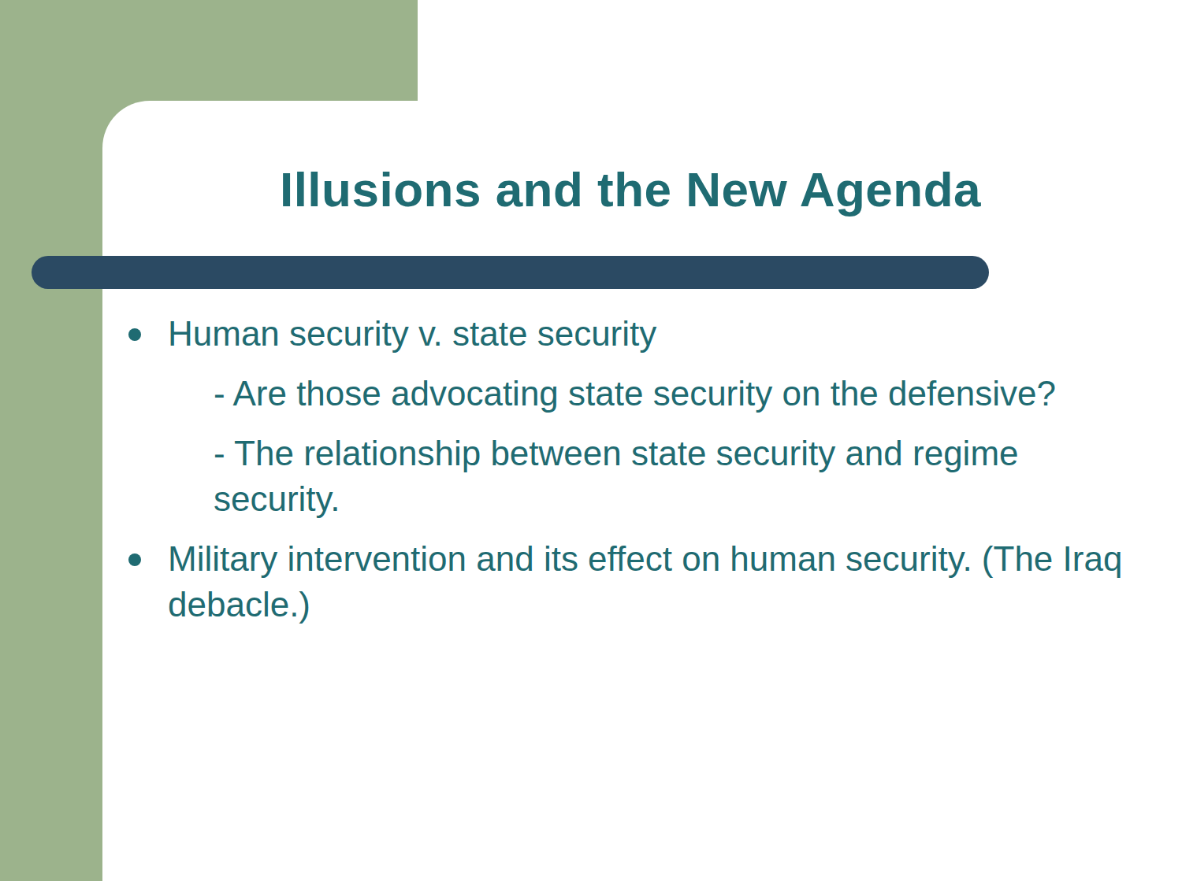Illusions and the New Agenda
Human security v. state security
- Are those advocating state security on the defensive?
- The relationship between state security and regime security.
Military intervention and its effect on human security. (The Iraq debacle.)